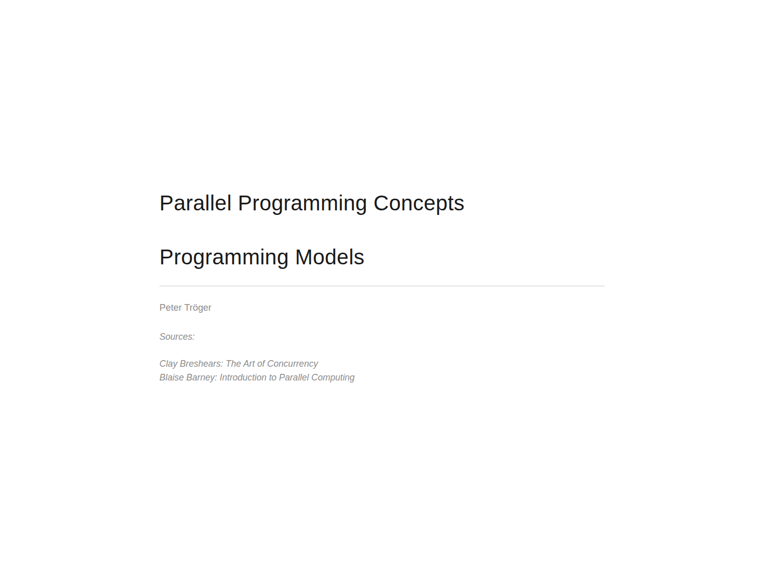Parallel Programming Concepts Programming Models
Peter Tröger
Sources:
Clay Breshears: The Art of Concurrency
Blaise Barney: Introduction to Parallel Computing